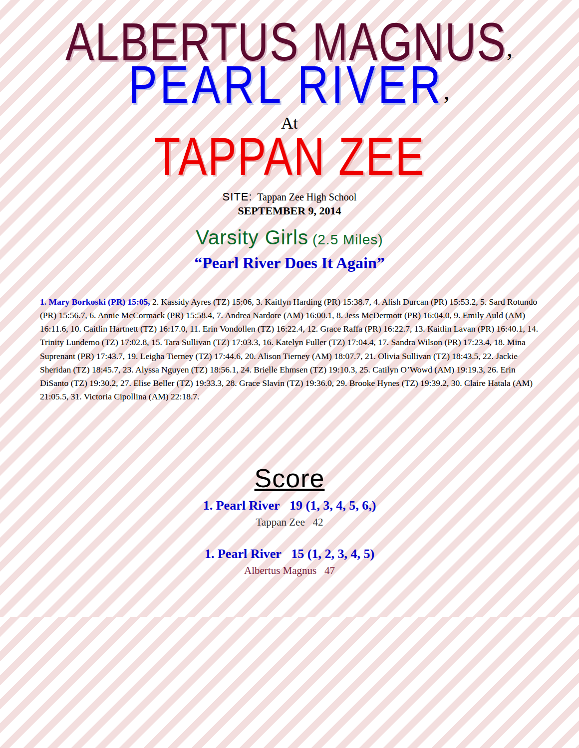ALBERTUS MAGNUS,
PEARL RIVER,
At
TAPPAN ZEE
SITE: Tappan Zee High School
SEPTEMBER 9, 2014
Varsity Girls (2.5 Miles)
“Pearl River Does It Again”
1. Mary Borkoski (PR) 15:05, 2. Kassidy Ayres (TZ) 15:06, 3. Kaitlyn Harding (PR) 15:38.7, 4. Alish Durcan (PR) 15:53.2, 5. Sard Rotundo (PR) 15:56.7, 6. Annie McCormack (PR) 15:58.4, 7. Andrea Nardore (AM) 16:00.1, 8. Jess McDermott (PR) 16:04.0, 9. Emily Auld (AM) 16:11.6, 10. Caitlin Hartnett (TZ) 16:17.0, 11. Erin Vondollen (TZ) 16:22.4, 12. Grace Raffa (PR) 16:22.7, 13. Kaitlin Lavan (PR) 16:40.1, 14. Trinity Lundemo (TZ) 17:02.8, 15. Tara Sullivan (TZ) 17:03.3, 16. Katelyn Fuller (TZ) 17:04.4, 17. Sandra Wilson (PR) 17:23.4, 18. Mina Suprenant (PR) 17:43.7, 19. Leigha Tierney (TZ) 17:44.6, 20. Alison Tierney (AM) 18:07.7, 21. Olivia Sullivan (TZ) 18:43.5, 22. Jackie Sheridan (TZ) 18:45.7, 23. Alyssa Nguyen (TZ) 18:56.1, 24. Brielle Ehmsen (TZ) 19:10.3, 25. Catilyn O’Wowd (AM) 19:19.3, 26. Erin DiSanto (TZ) 19:30.2, 27. Elise Beller (TZ) 19:33.3, 28. Grace Slavin (TZ) 19:36.0, 29. Brooke Hynes (TZ) 19:39.2, 30. Claire Hatala (AM) 21:05.5, 31. Victoria Cipollina (AM) 22:18.7.
Score
1. Pearl River 19 (1, 3, 4, 5, 6,)
Tappan Zee 42
1. Pearl River 15 (1, 2, 3, 4, 5)
Albertus Magnus 47